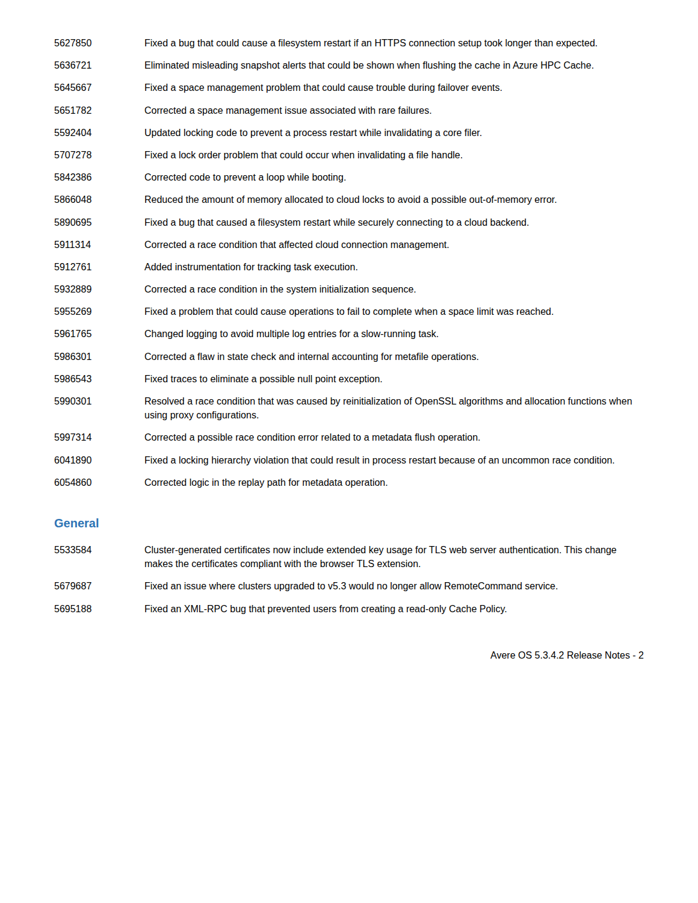| 5627850 | Fixed a bug that could cause a filesystem restart if an HTTPS connection setup took longer than expected. |
| 5636721 | Eliminated misleading snapshot alerts that could be shown when flushing the cache in Azure HPC Cache. |
| 5645667 | Fixed a space management problem that could cause trouble during failover events. |
| 5651782 | Corrected a space management issue associated with rare failures. |
| 5592404 | Updated locking code to prevent a process restart while invalidating a core filer. |
| 5707278 | Fixed a lock order problem that could occur when invalidating a file handle. |
| 5842386 | Corrected code to prevent a loop while booting. |
| 5866048 | Reduced the amount of memory allocated to cloud locks to avoid a possible out-of-memory error. |
| 5890695 | Fixed a bug that caused a filesystem restart while securely connecting to a cloud backend. |
| 5911314 | Corrected a race condition that affected cloud connection management. |
| 5912761 | Added instrumentation for tracking task execution. |
| 5932889 | Corrected a race condition in the system initialization sequence. |
| 5955269 | Fixed a problem that could cause operations to fail to complete when a space limit was reached. |
| 5961765 | Changed logging to avoid multiple log entries for a slow-running task. |
| 5986301 | Corrected a flaw in state check and internal accounting for metafile operations. |
| 5986543 | Fixed traces to eliminate a possible null point exception. |
| 5990301 | Resolved a race condition that was caused by reinitialization of OpenSSL algorithms and allocation functions when using proxy configurations. |
| 5997314 | Corrected a possible race condition error related to a metadata flush operation. |
| 6041890 | Fixed a locking hierarchy violation that could result in process restart because of an uncommon race condition. |
| 6054860 | Corrected logic in the replay path for metadata operation. |
General
| 5533584 | Cluster-generated certificates now include extended key usage for TLS web server authentication. This change makes the certificates compliant with the browser TLS extension. |
| 5679687 | Fixed an issue where clusters upgraded to v5.3 would no longer allow RemoteCommand service. |
| 5695188 | Fixed an XML-RPC bug that prevented users from creating a read-only Cache Policy. |
Avere OS 5.3.4.2 Release Notes - 2